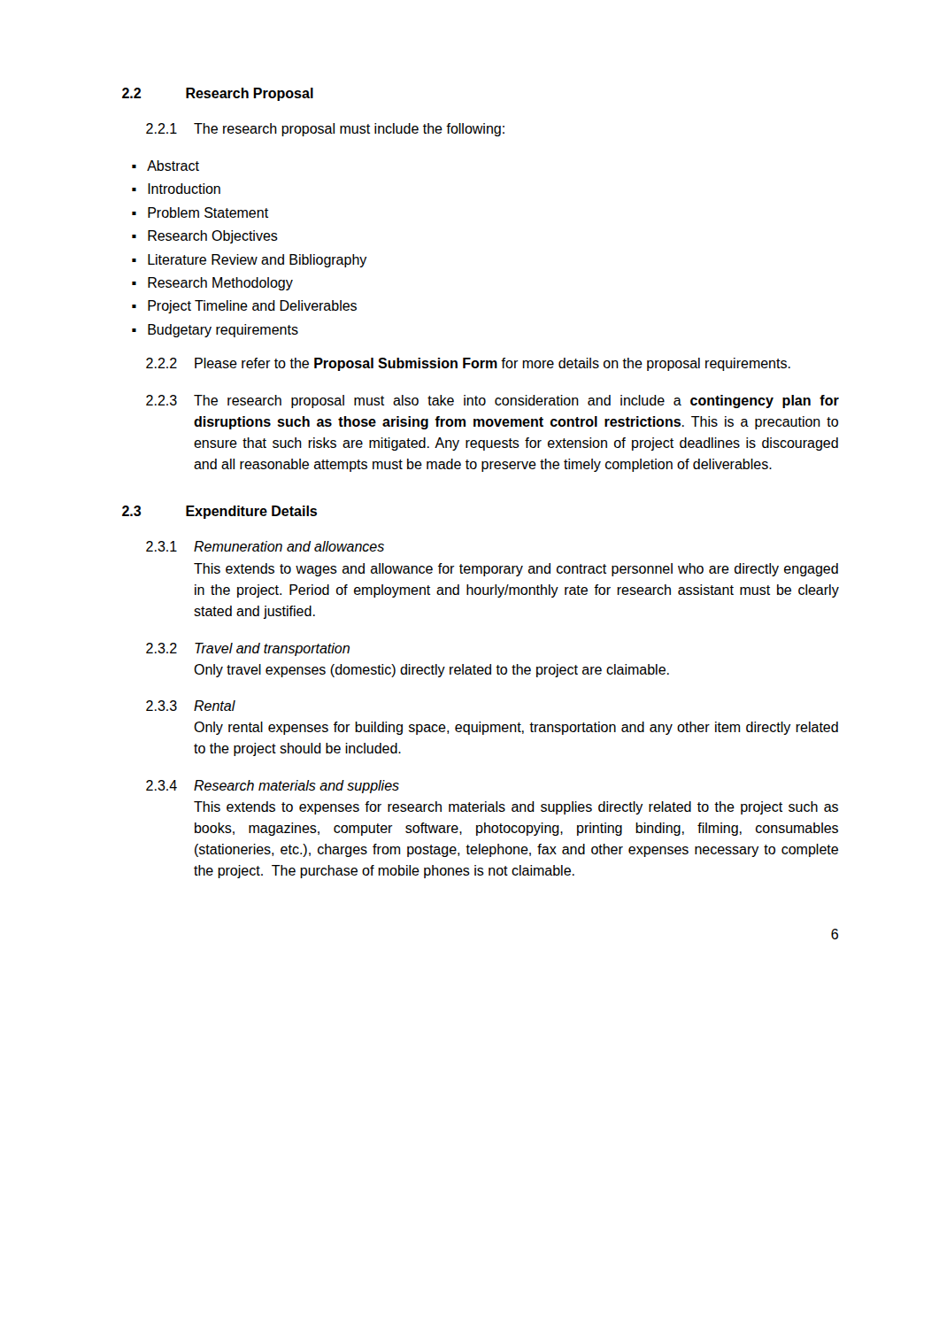2.2 Research Proposal
2.2.1 The research proposal must include the following:
Abstract
Introduction
Problem Statement
Research Objectives
Literature Review and Bibliography
Research Methodology
Project Timeline and Deliverables
Budgetary requirements
2.2.2 Please refer to the Proposal Submission Form for more details on the proposal requirements.
2.2.3 The research proposal must also take into consideration and include a contingency plan for disruptions such as those arising from movement control restrictions. This is a precaution to ensure that such risks are mitigated. Any requests for extension of project deadlines is discouraged and all reasonable attempts must be made to preserve the timely completion of deliverables.
2.3 Expenditure Details
2.3.1 Remuneration and allowances
This extends to wages and allowance for temporary and contract personnel who are directly engaged in the project. Period of employment and hourly/monthly rate for research assistant must be clearly stated and justified.
2.3.2 Travel and transportation
Only travel expenses (domestic) directly related to the project are claimable.
2.3.3 Rental
Only rental expenses for building space, equipment, transportation and any other item directly related to the project should be included.
2.3.4 Research materials and supplies
This extends to expenses for research materials and supplies directly related to the project such as books, magazines, computer software, photocopying, printing binding, filming, consumables (stationeries, etc.), charges from postage, telephone, fax and other expenses necessary to complete the project. The purchase of mobile phones is not claimable.
6